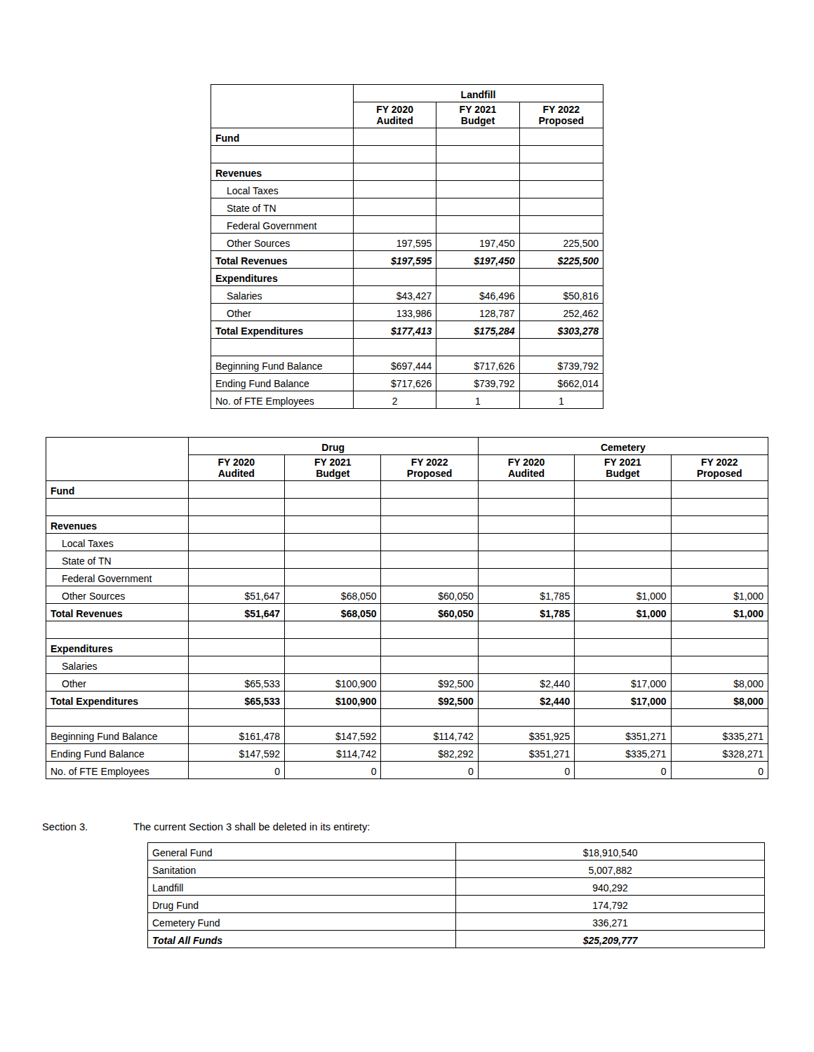| | Landfill |
| FY 2020 Audited | FY 2021 Budget | FY 2022 Proposed |
| Fund | | | |
| Revenues | | | |
| Local Taxes | | | |
| State of TN | | | |
| Federal Government | | | |
| Other Sources | 197,595 | 197,450 | 225,500 |
| Total Revenues | $197,595 | $197,450 | $225,500 |
| Expenditures | | | |
| Salaries | $43,427 | $46,496 | $50,816 |
| Other | 133,986 | 128,787 | 252,462 |
| Total Expenditures | $177,413 | $175,284 | $303,278 |
| Beginning Fund Balance | $697,444 | $717,626 | $739,792 |
| Ending Fund Balance | $717,626 | $739,792 | $662,014 |
| No. of FTE Employees | 2 | 1 | 1 |
| | Drug | Cemetery |
| FY 2020 Audited | FY 2021 Budget | FY 2022 Proposed | FY 2020 Audited | FY 2021 Budget | FY 2022 Proposed |
| Fund | | | | | | |
| Revenues | | | | | | |
| Local Taxes | | | | | | |
| State of TN | | | | | | |
| Federal Government | | | | | | |
| Other Sources | $51,647 | $68,050 | $60,050 | $1,785 | $1,000 | $1,000 |
| Total Revenues | $51,647 | $68,050 | $60,050 | $1,785 | $1,000 | $1,000 |
| Expenditures | | | | | | |
| Salaries | | | | | | |
| Other | $65,533 | $100,900 | $92,500 | $2,440 | $17,000 | $8,000 |
| Total Expenditures | $65,533 | $100,900 | $92,500 | $2,440 | $17,000 | $8,000 |
| Beginning Fund Balance | $161,478 | $147,592 | $114,742 | $351,925 | $351,271 | $335,271 |
| Ending Fund Balance | $147,592 | $114,742 | $82,292 | $351,271 | $335,271 | $328,271 |
| No. of FTE Employees | 0 | 0 | 0 | 0 | 0 | 0 |
Section 3. The current Section 3 shall be deleted in its entirety:
| General Fund | $18,910,540 |
| Sanitation | 5,007,882 |
| Landfill | 940,292 |
| Drug Fund | 174,792 |
| Cemetery Fund | 336,271 |
| Total All Funds | $25,209,777 |